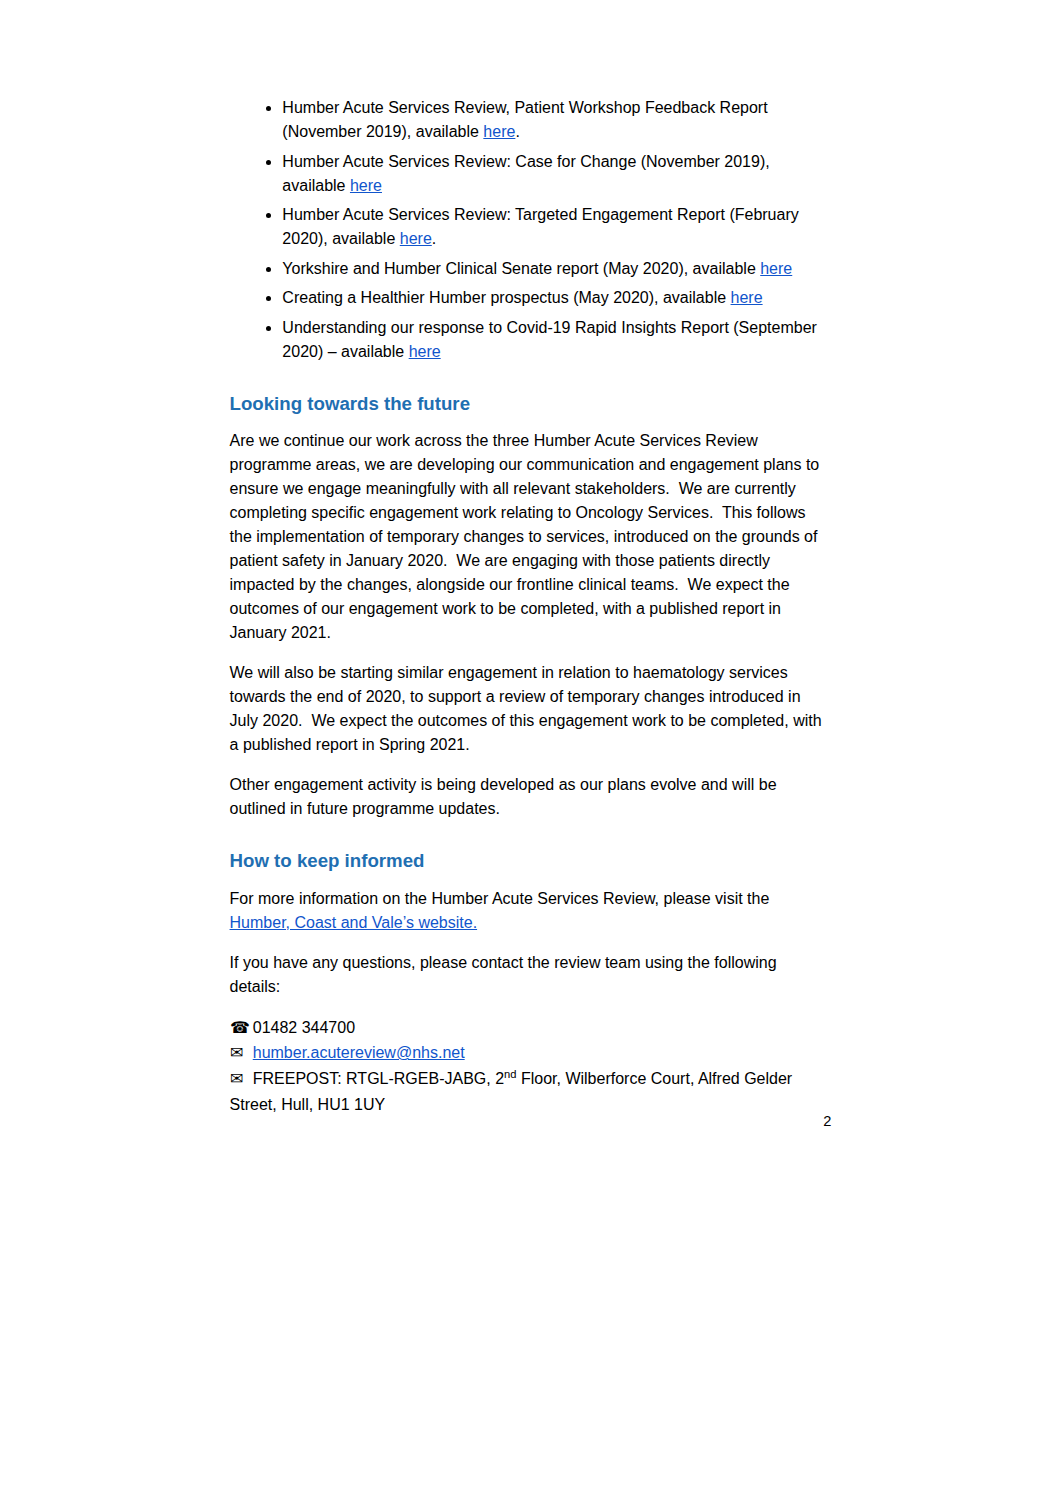Humber Acute Services Review, Patient Workshop Feedback Report (November 2019), available here.
Humber Acute Services Review: Case for Change (November 2019), available here
Humber Acute Services Review: Targeted Engagement Report (February 2020), available here.
Yorkshire and Humber Clinical Senate report (May 2020), available here
Creating a Healthier Humber prospectus (May 2020), available here
Understanding our response to Covid-19 Rapid Insights Report (September 2020) – available here
Looking towards the future
Are we continue our work across the three Humber Acute Services Review programme areas, we are developing our communication and engagement plans to ensure we engage meaningfully with all relevant stakeholders. We are currently completing specific engagement work relating to Oncology Services. This follows the implementation of temporary changes to services, introduced on the grounds of patient safety in January 2020. We are engaging with those patients directly impacted by the changes, alongside our frontline clinical teams. We expect the outcomes of our engagement work to be completed, with a published report in January 2021.
We will also be starting similar engagement in relation to haematology services towards the end of 2020, to support a review of temporary changes introduced in July 2020. We expect the outcomes of this engagement work to be completed, with a published report in Spring 2021.
Other engagement activity is being developed as our plans evolve and will be outlined in future programme updates.
How to keep informed
For more information on the Humber Acute Services Review, please visit the Humber, Coast and Vale’s website.
If you have any questions, please contact the review team using the following details:
☎01482 344700
✉humber.acutereview@nhs.net
✉FREEPOST: RTGL-RGEB-JABG, 2nd Floor, Wilberforce Court, Alfred Gelder Street, Hull, HU1 1UY
2